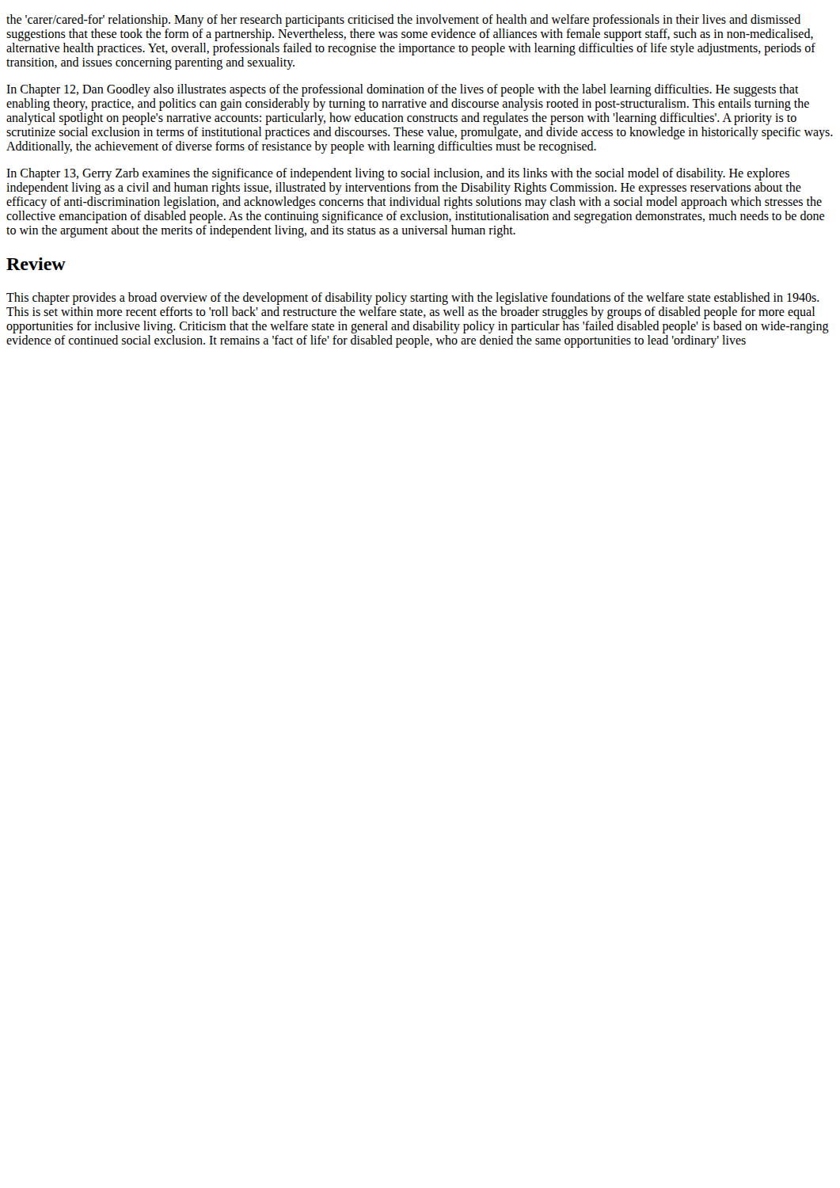the 'carer/cared-for' relationship. Many of her research participants criticised the involvement of health and welfare professionals in their lives and dismissed suggestions that these took the form of a partnership. Nevertheless, there was some evidence of alliances with female support staff, such as in non-medicalised, alternative health practices. Yet, overall, professionals failed to recognise the importance to people with learning difficulties of life style adjustments, periods of transition, and issues concerning parenting and sexuality.
In Chapter 12, Dan Goodley also illustrates aspects of the professional domination of the lives of people with the label learning difficulties. He suggests that enabling theory, practice, and politics can gain considerably by turning to narrative and discourse analysis rooted in post-structuralism. This entails turning the analytical spotlight on people's narrative accounts: particularly, how education constructs and regulates the person with 'learning difficulties'. A priority is to scrutinize social exclusion in terms of institutional practices and discourses. These value, promulgate, and divide access to knowledge in historically specific ways. Additionally, the achievement of diverse forms of resistance by people with learning difficulties must be recognised.
In Chapter 13, Gerry Zarb examines the significance of independent living to social inclusion, and its links with the social model of disability. He explores independent living as a civil and human rights issue, illustrated by interventions from the Disability Rights Commission. He expresses reservations about the efficacy of anti-discrimination legislation, and acknowledges concerns that individual rights solutions may clash with a social model approach which stresses the collective emancipation of disabled people. As the continuing significance of exclusion, institutionalisation and segregation demonstrates, much needs to be done to win the argument about the merits of independent living, and its status as a universal human right.
Review
This chapter provides a broad overview of the development of disability policy starting with the legislative foundations of the welfare state established in 1940s. This is set within more recent efforts to 'roll back' and restructure the welfare state, as well as the broader struggles by groups of disabled people for more equal opportunities for inclusive living. Criticism that the welfare state in general and disability policy in particular has 'failed disabled people' is based on wide-ranging evidence of continued social exclusion. It remains a 'fact of life' for disabled people, who are denied the same opportunities to lead 'ordinary' lives